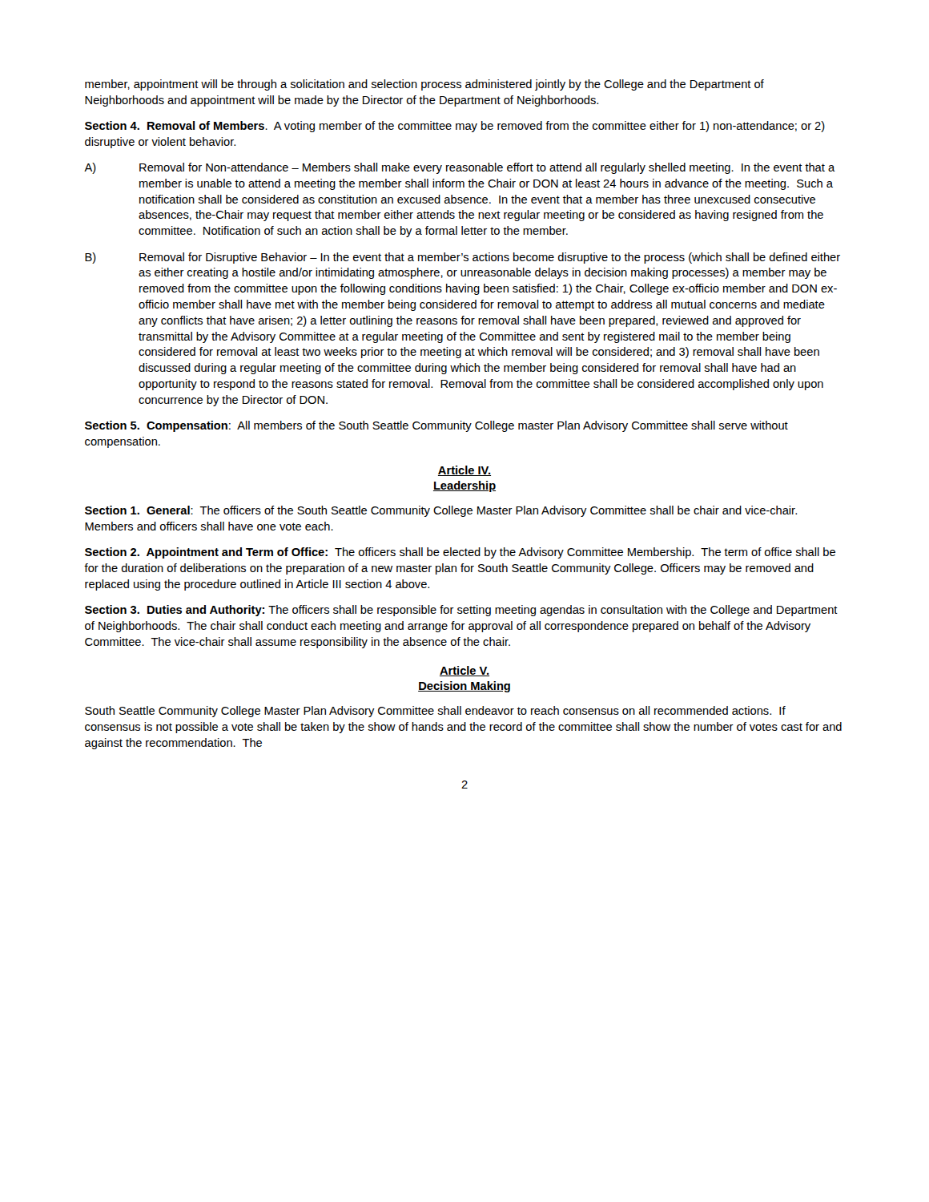member, appointment will be through a solicitation and selection process administered jointly by the College and the Department of Neighborhoods and appointment will be made by the Director of the Department of Neighborhoods.
Section 4. Removal of Members. A voting member of the committee may be removed from the committee either for 1) non-attendance; or 2) disruptive or violent behavior.
A)
Removal for Non-attendance – Members shall make every reasonable effort to attend all regularly shelled meeting. In the event that a member is unable to attend a meeting the member shall inform the Chair or DON at least 24 hours in advance of the meeting. Such a notification shall be considered as constitution an excused absence. In the event that a member has three unexcused consecutive absences, the-Chair may request that member either attends the next regular meeting or be considered as having resigned from the committee. Notification of such an action shall be by a formal letter to the member.
B)
Removal for Disruptive Behavior – In the event that a member’s actions become disruptive to the process (which shall be defined either as either creating a hostile and/or intimidating atmosphere, or unreasonable delays in decision making processes) a member may be removed from the committee upon the following conditions having been satisfied: 1) the Chair, College ex-officio member and DON ex-officio member shall have met with the member being considered for removal to attempt to address all mutual concerns and mediate any conflicts that have arisen; 2) a letter outlining the reasons for removal shall have been prepared, reviewed and approved for transmittal by the Advisory Committee at a regular meeting of the Committee and sent by registered mail to the member being considered for removal at least two weeks prior to the meeting at which removal will be considered; and 3) removal shall have been discussed during a regular meeting of the committee during which the member being considered for removal shall have had an opportunity to respond to the reasons stated for removal. Removal from the committee shall be considered accomplished only upon concurrence by the Director of DON.
Section 5. Compensation: All members of the South Seattle Community College master Plan Advisory Committee shall serve without compensation.
Article IV. Leadership
Section 1. General: The officers of the South Seattle Community College Master Plan Advisory Committee shall be chair and vice-chair. Members and officers shall have one vote each.
Section 2. Appointment and Term of Office: The officers shall be elected by the Advisory Committee Membership. The term of office shall be for the duration of deliberations on the preparation of a new master plan for South Seattle Community College. Officers may be removed and replaced using the procedure outlined in Article III section 4 above.
Section 3. Duties and Authority: The officers shall be responsible for setting meeting agendas in consultation with the College and Department of Neighborhoods. The chair shall conduct each meeting and arrange for approval of all correspondence prepared on behalf of the Advisory Committee. The vice-chair shall assume responsibility in the absence of the chair.
Article V. Decision Making
South Seattle Community College Master Plan Advisory Committee shall endeavor to reach consensus on all recommended actions. If consensus is not possible a vote shall be taken by the show of hands and the record of the committee shall show the number of votes cast for and against the recommendation. The
2